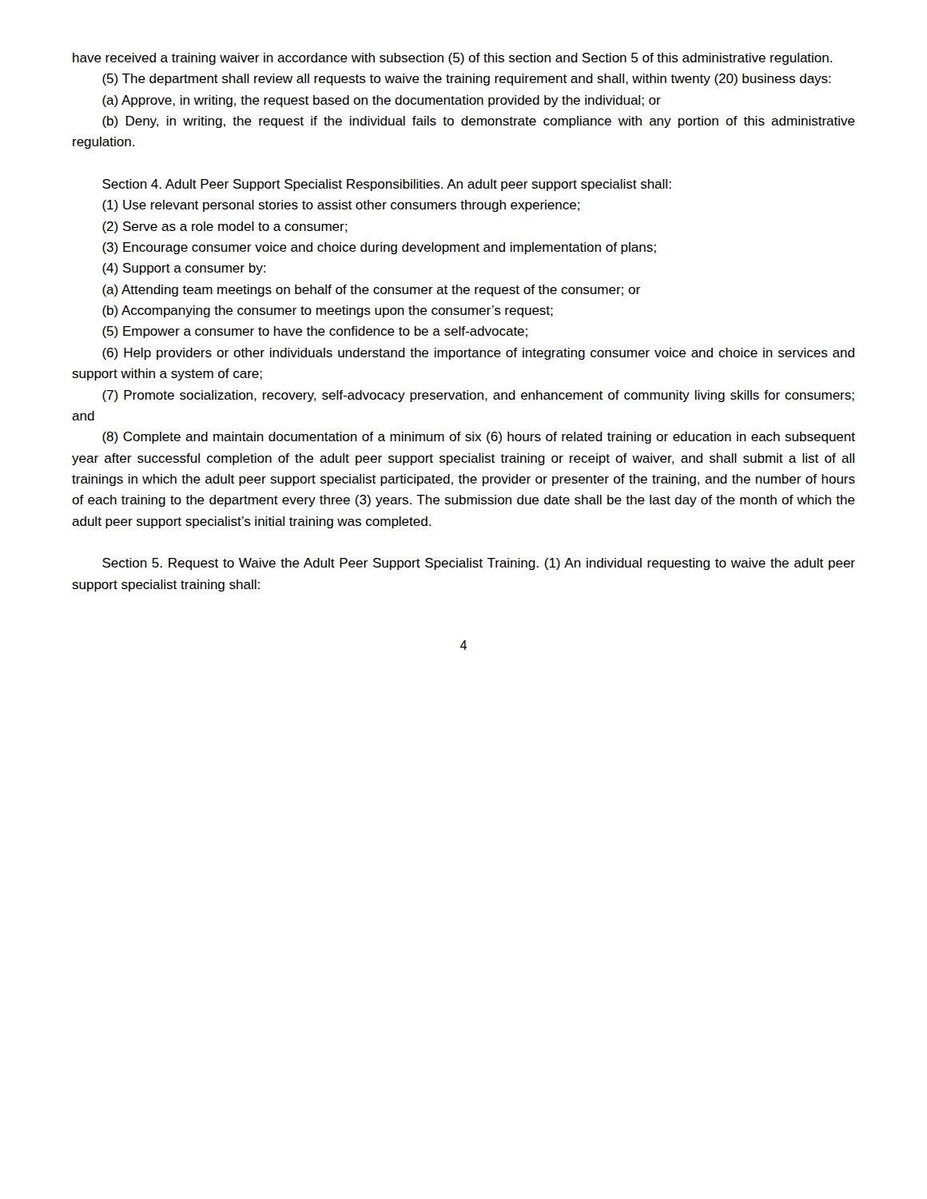have received a training waiver in accordance with subsection (5) of this section and Section 5 of this administrative regulation.
(5) The department shall review all requests to waive the training requirement and shall, within twenty (20) business days:
(a) Approve, in writing, the request based on the documentation provided by the individual; or
(b) Deny, in writing, the request if the individual fails to demonstrate compliance with any portion of this administrative regulation.
Section 4. Adult Peer Support Specialist Responsibilities. An adult peer support specialist shall:
(1) Use relevant personal stories to assist other consumers through experience;
(2) Serve as a role model to a consumer;
(3) Encourage consumer voice and choice during development and implementation of plans;
(4) Support a consumer by:
(a) Attending team meetings on behalf of the consumer at the request of the consumer; or
(b) Accompanying the consumer to meetings upon the consumer’s request;
(5) Empower a consumer to have the confidence to be a self-advocate;
(6) Help providers or other individuals understand the importance of integrating consumer voice and choice in services and support within a system of care;
(7) Promote socialization, recovery, self-advocacy preservation, and enhancement of community living skills for consumers; and
(8) Complete and maintain documentation of a minimum of six (6) hours of related training or education in each subsequent year after successful completion of the adult peer support specialist training or receipt of waiver, and shall submit a list of all trainings in which the adult peer support specialist participated, the provider or presenter of the training, and the number of hours of each training to the department every three (3) years. The submission due date shall be the last day of the month of which the adult peer support specialist’s initial training was completed.
Section 5. Request to Waive the Adult Peer Support Specialist Training. (1) An individual requesting to waive the adult peer support specialist training shall:
4